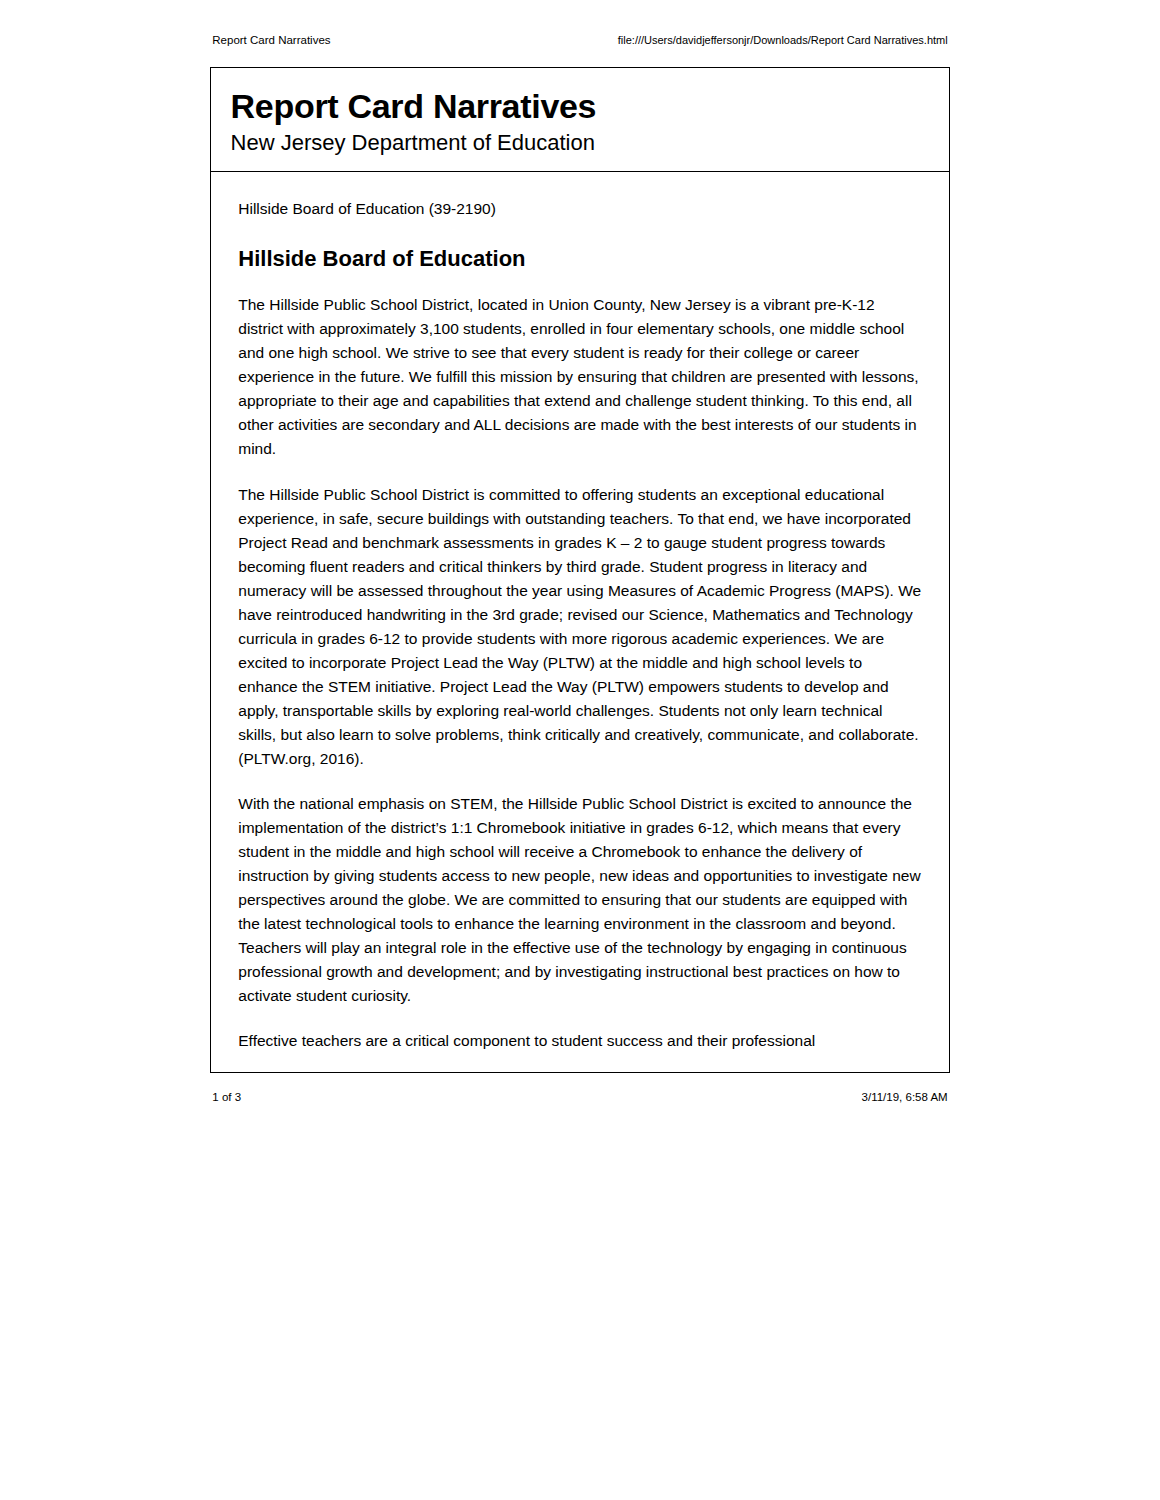Report Card Narratives file:///Users/davidjeffersonjr/Downloads/Report Card Narratives.html
Report Card Narratives
New Jersey Department of Education
Hillside Board of Education (39-2190)
Hillside Board of Education
The Hillside Public School District, located in Union County, New Jersey is a vibrant pre-K-12 district with approximately 3,100 students, enrolled in four elementary schools, one middle school and one high school. We strive to see that every student is ready for their college or career experience in the future. We fulfill this mission by ensuring that children are presented with lessons, appropriate to their age and capabilities that extend and challenge student thinking. To this end, all other activities are secondary and ALL decisions are made with the best interests of our students in mind.
The Hillside Public School District is committed to offering students an exceptional educational experience, in safe, secure buildings with outstanding teachers. To that end, we have incorporated Project Read and benchmark assessments in grades K – 2 to gauge student progress towards becoming fluent readers and critical thinkers by third grade. Student progress in literacy and numeracy will be assessed throughout the year using Measures of Academic Progress (MAPS). We have reintroduced handwriting in the 3rd grade; revised our Science, Mathematics and Technology curricula in grades 6-12 to provide students with more rigorous academic experiences. We are excited to incorporate Project Lead the Way (PLTW) at the middle and high school levels to enhance the STEM initiative. Project Lead the Way (PLTW) empowers students to develop and apply, transportable skills by exploring real-world challenges. Students not only learn technical skills, but also learn to solve problems, think critically and creatively, communicate, and collaborate. (PLTW.org, 2016).
With the national emphasis on STEM, the Hillside Public School District is excited to announce the implementation of the district’s 1:1 Chromebook initiative in grades 6-12, which means that every student in the middle and high school will receive a Chromebook to enhance the delivery of instruction by giving students access to new people, new ideas and opportunities to investigate new perspectives around the globe. We are committed to ensuring that our students are equipped with the latest technological tools to enhance the learning environment in the classroom and beyond. Teachers will play an integral role in the effective use of the technology by engaging in continuous professional growth and development; and by investigating instructional best practices on how to activate student curiosity.
Effective teachers are a critical component to student success and their professional
1 of 3 3/11/19, 6:58 AM